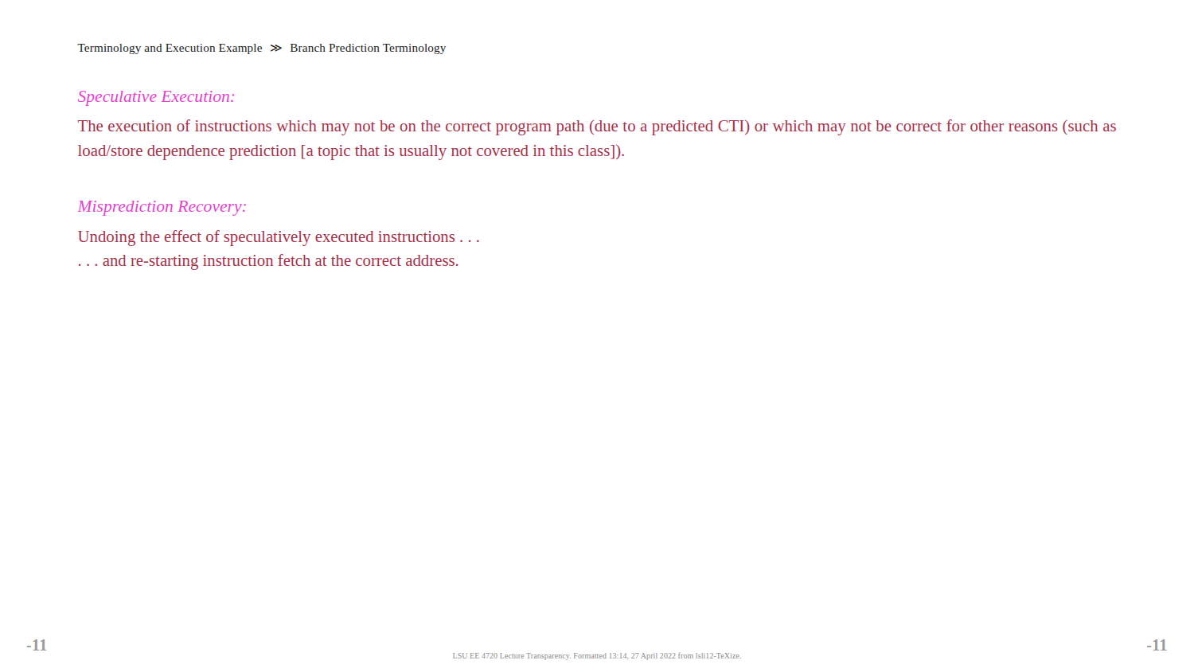Terminology and Execution Example ≫ Branch Prediction Terminology
Speculative Execution:
The execution of instructions which may not be on the correct program path (due to a predicted CTI) or which may not be correct for other reasons (such as load/store dependence prediction [a topic that is usually not covered in this class]).
Misprediction Recovery:
Undoing the effect of speculatively executed instructions . . . . . . and re-starting instruction fetch at the correct address.
-11
-11
LSU EE 4720 Lecture Transparency. Formatted 13:14, 27 April 2022 from lsli12-TeXize.